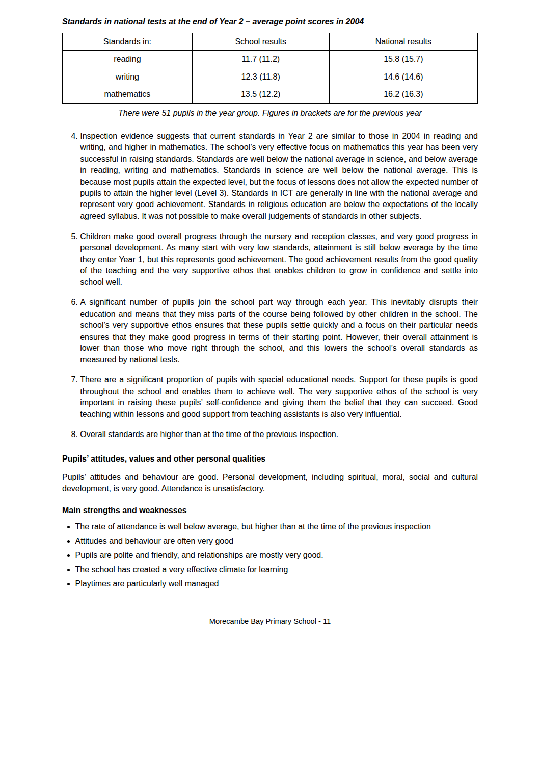Standards in national tests at the end of Year 2 – average point scores in 2004
| Standards in: | School results | National results |
| reading | 11.7 (11.2) | 15.8 (15.7) |
| writing | 12.3 (11.8) | 14.6 (14.6) |
| mathematics | 13.5 (12.2) | 16.2 (16.3) |
There were 51 pupils in the year group. Figures in brackets are for the previous year
Inspection evidence suggests that current standards in Year 2 are similar to those in 2004 in reading and writing, and higher in mathematics. The school’s very effective focus on mathematics this year has been very successful in raising standards. Standards are well below the national average in science, and below average in reading, writing and mathematics. Standards in science are well below the national average. This is because most pupils attain the expected level, but the focus of lessons does not allow the expected number of pupils to attain the higher level (Level 3). Standards in ICT are generally in line with the national average and represent very good achievement. Standards in religious education are below the expectations of the locally agreed syllabus. It was not possible to make overall judgements of standards in other subjects.
Children make good overall progress through the nursery and reception classes, and very good progress in personal development. As many start with very low standards, attainment is still below average by the time they enter Year 1, but this represents good achievement. The good achievement results from the good quality of the teaching and the very supportive ethos that enables children to grow in confidence and settle into school well.
A significant number of pupils join the school part way through each year. This inevitably disrupts their education and means that they miss parts of the course being followed by other children in the school. The school’s very supportive ethos ensures that these pupils settle quickly and a focus on their particular needs ensures that they make good progress in terms of their starting point. However, their overall attainment is lower than those who move right through the school, and this lowers the school’s overall standards as measured by national tests.
There are a significant proportion of pupils with special educational needs. Support for these pupils is good throughout the school and enables them to achieve well. The very supportive ethos of the school is very important in raising these pupils’ self-confidence and giving them the belief that they can succeed. Good teaching within lessons and good support from teaching assistants is also very influential.
Overall standards are higher than at the time of the previous inspection.
Pupils’ attitudes, values and other personal qualities
Pupils’ attitudes and behaviour are good. Personal development, including spiritual, moral, social and cultural development, is very good. Attendance is unsatisfactory.
Main strengths and weaknesses
The rate of attendance is well below average, but higher than at the time of the previous inspection
Attitudes and behaviour are often very good
Pupils are polite and friendly, and relationships are mostly very good.
The school has created a very effective climate for learning
Playtimes are particularly well managed
Morecambe Bay Primary School - 11